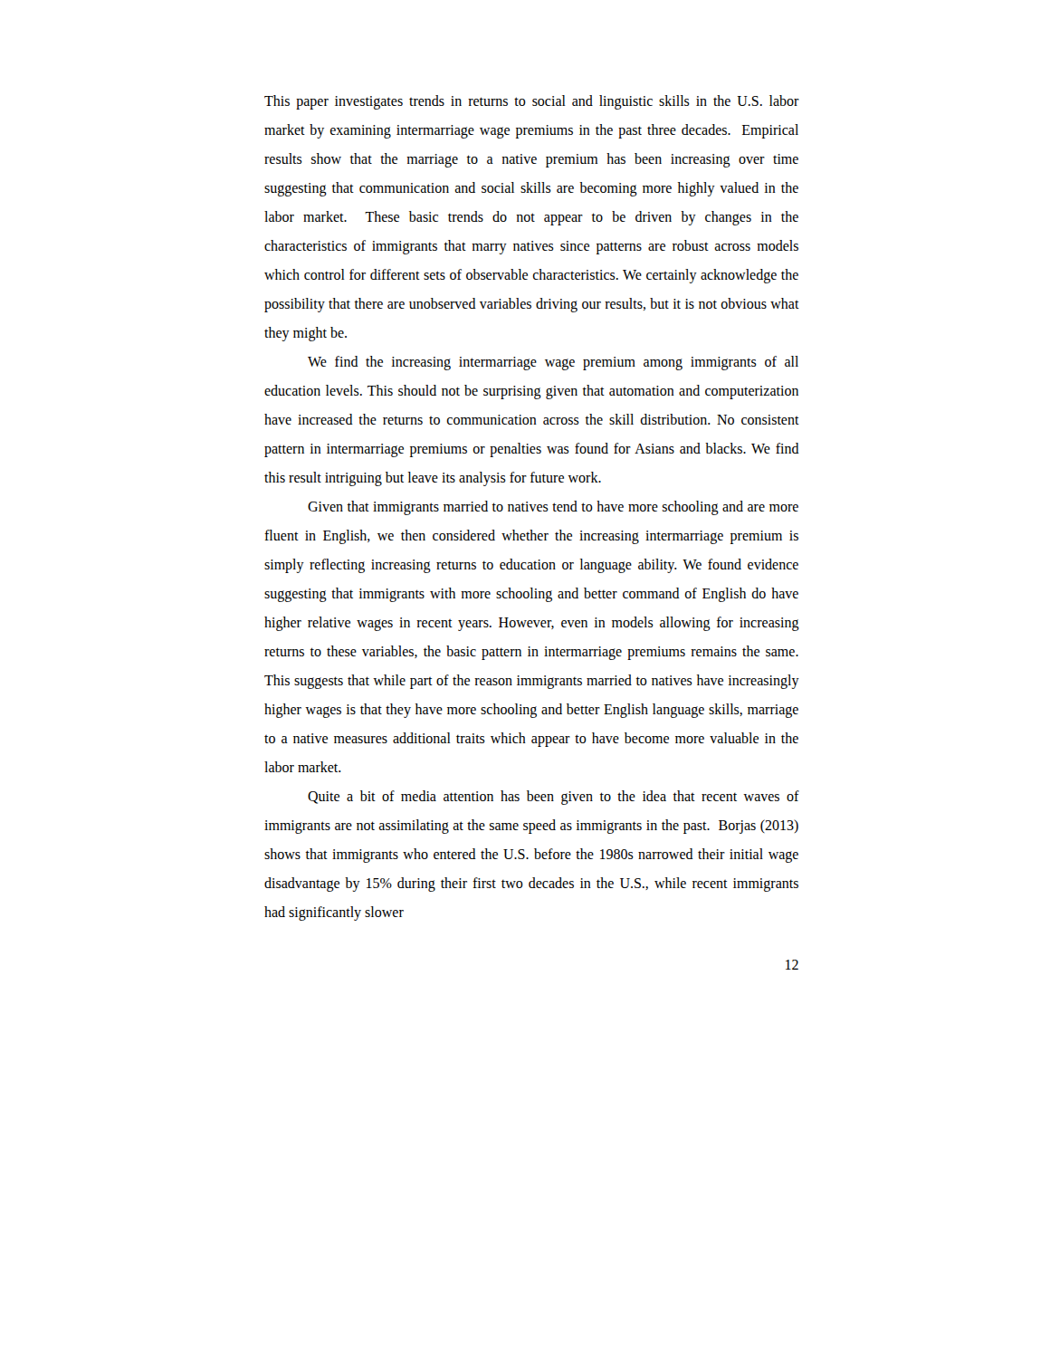This paper investigates trends in returns to social and linguistic skills in the U.S. labor market by examining intermarriage wage premiums in the past three decades. Empirical results show that the marriage to a native premium has been increasing over time suggesting that communication and social skills are becoming more highly valued in the labor market. These basic trends do not appear to be driven by changes in the characteristics of immigrants that marry natives since patterns are robust across models which control for different sets of observable characteristics. We certainly acknowledge the possibility that there are unobserved variables driving our results, but it is not obvious what they might be.
We find the increasing intermarriage wage premium among immigrants of all education levels. This should not be surprising given that automation and computerization have increased the returns to communication across the skill distribution. No consistent pattern in intermarriage premiums or penalties was found for Asians and blacks. We find this result intriguing but leave its analysis for future work.
Given that immigrants married to natives tend to have more schooling and are more fluent in English, we then considered whether the increasing intermarriage premium is simply reflecting increasing returns to education or language ability. We found evidence suggesting that immigrants with more schooling and better command of English do have higher relative wages in recent years. However, even in models allowing for increasing returns to these variables, the basic pattern in intermarriage premiums remains the same. This suggests that while part of the reason immigrants married to natives have increasingly higher wages is that they have more schooling and better English language skills, marriage to a native measures additional traits which appear to have become more valuable in the labor market.
Quite a bit of media attention has been given to the idea that recent waves of immigrants are not assimilating at the same speed as immigrants in the past. Borjas (2013) shows that immigrants who entered the U.S. before the 1980s narrowed their initial wage disadvantage by 15% during their first two decades in the U.S., while recent immigrants had significantly slower
12